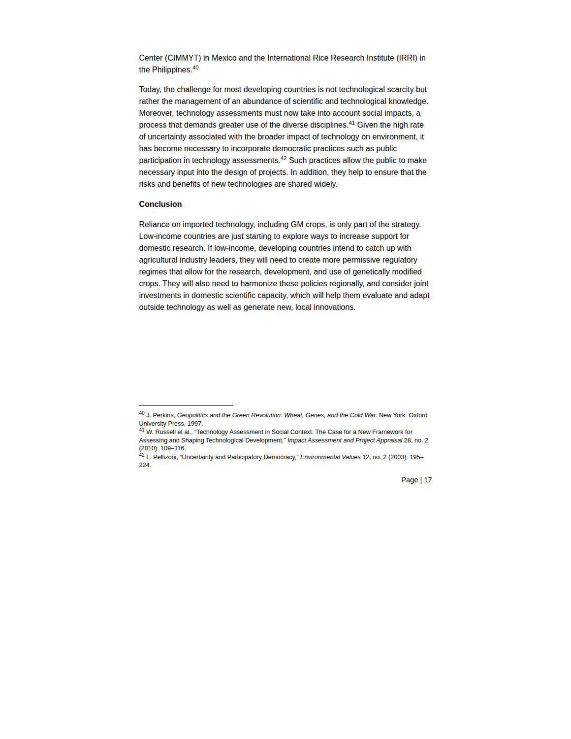Center (CIMMYT) in Mexico and the International Rice Research Institute (IRRI) in the Philippines.40
Today, the challenge for most developing countries is not technological scarcity but rather the management of an abundance of scientific and technological knowledge. Moreover, technology assessments must now take into account social impacts, a process that demands greater use of the diverse disciplines.41 Given the high rate of uncertainty associated with the broader impact of technology on environment, it has become necessary to incorporate democratic practices such as public participation in technology assessments.42 Such practices allow the public to make necessary input into the design of projects. In addition, they help to ensure that the risks and benefits of new technologies are shared widely.
Conclusion
Reliance on imported technology, including GM crops, is only part of the strategy. Low-income countries are just starting to explore ways to increase support for domestic research. If low-income, developing countries intend to catch up with agricultural industry leaders, they will need to create more permissive regulatory regimes that allow for the research, development, and use of genetically modified crops. They will also need to harmonize these policies regionally, and consider joint investments in domestic scientific capacity, which will help them evaluate and adapt outside technology as well as generate new, local innovations.
40 J. Perkins, Geopolitics and the Green Revolution: Wheat, Genes, and the Cold War. New York: Oxford University Press, 1997.
41 W. Russell et al., “Technology Assessment in Social Context: The Case for a New Framework for Assessing and Shaping Technological Development,” Impact Assessment and Project Appraisal 28, no. 2 (2010): 109–116.
42 L. Pellizoni, “Uncertainty and Participatory Democracy,” Environmental Values 12, no. 2 (2003): 195–224.
Page | 17